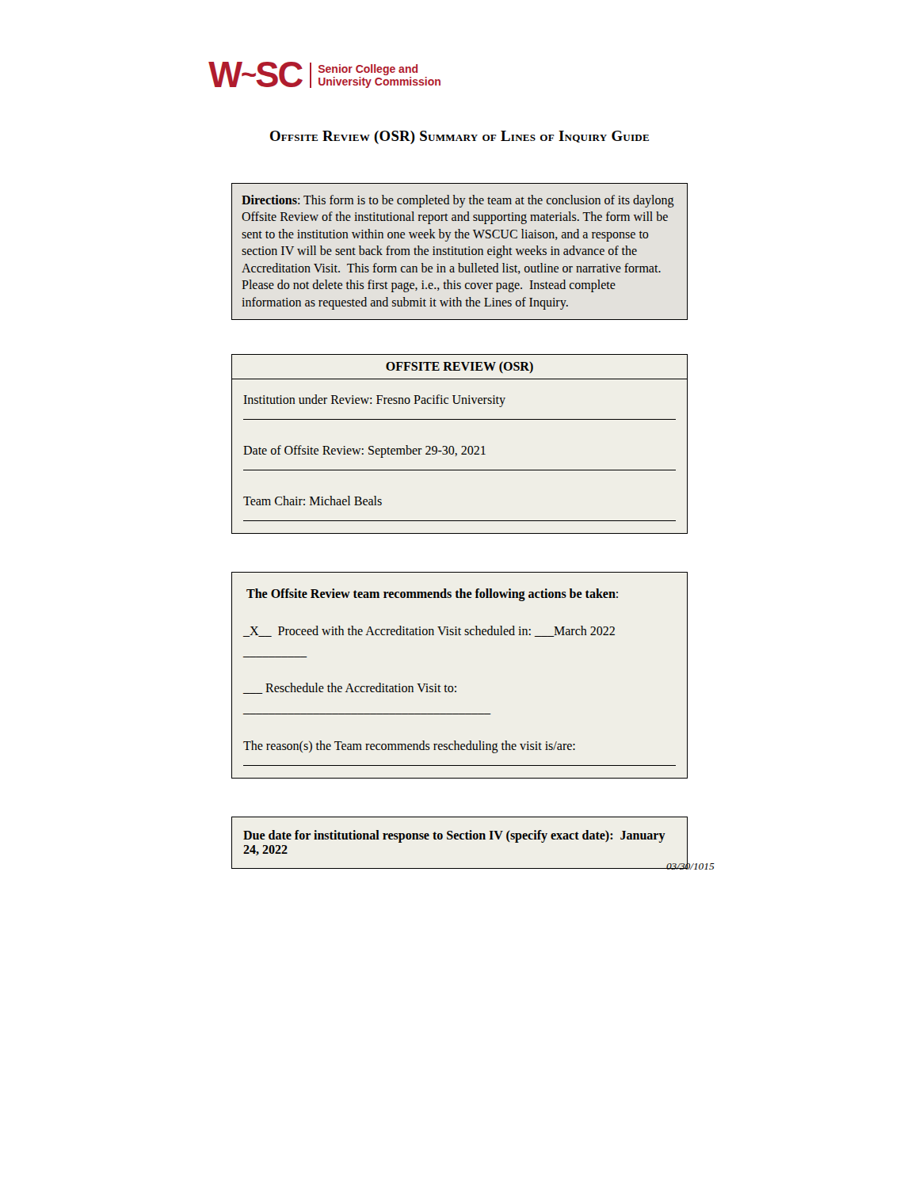W~SC
Senior College and
University Commission
Offsite Review (OSR) Summary of Lines of Inquiry Guide
Directions: This form is to be completed by the team at the conclusion of its daylong Offsite Review of the institutional report and supporting materials. The form will be sent to the institution within one week by the WSCUC liaison, and a response to section IV will be sent back from the institution eight weeks in advance of the Accreditation Visit. This form can be in a bulleted list, outline or narrative format. Please do not delete this first page, i.e., this cover page. Instead complete information as requested and submit it with the Lines of Inquiry.
OFFSITE REVIEW (OSR)
Institution under Review: Fresno Pacific University
Date of Offsite Review: September 29-30, 2021
Team Chair: Michael Beals
The Offsite Review team recommends the following actions be taken:
_X__ Proceed with the Accreditation Visit scheduled in: ___March 2022 __________
___ Reschedule the Accreditation Visit to: _______________________________________
The reason(s) the Team recommends rescheduling the visit is/are:
Due date for institutional response to Section IV (specify exact date): January 24, 2022
03/30/1015